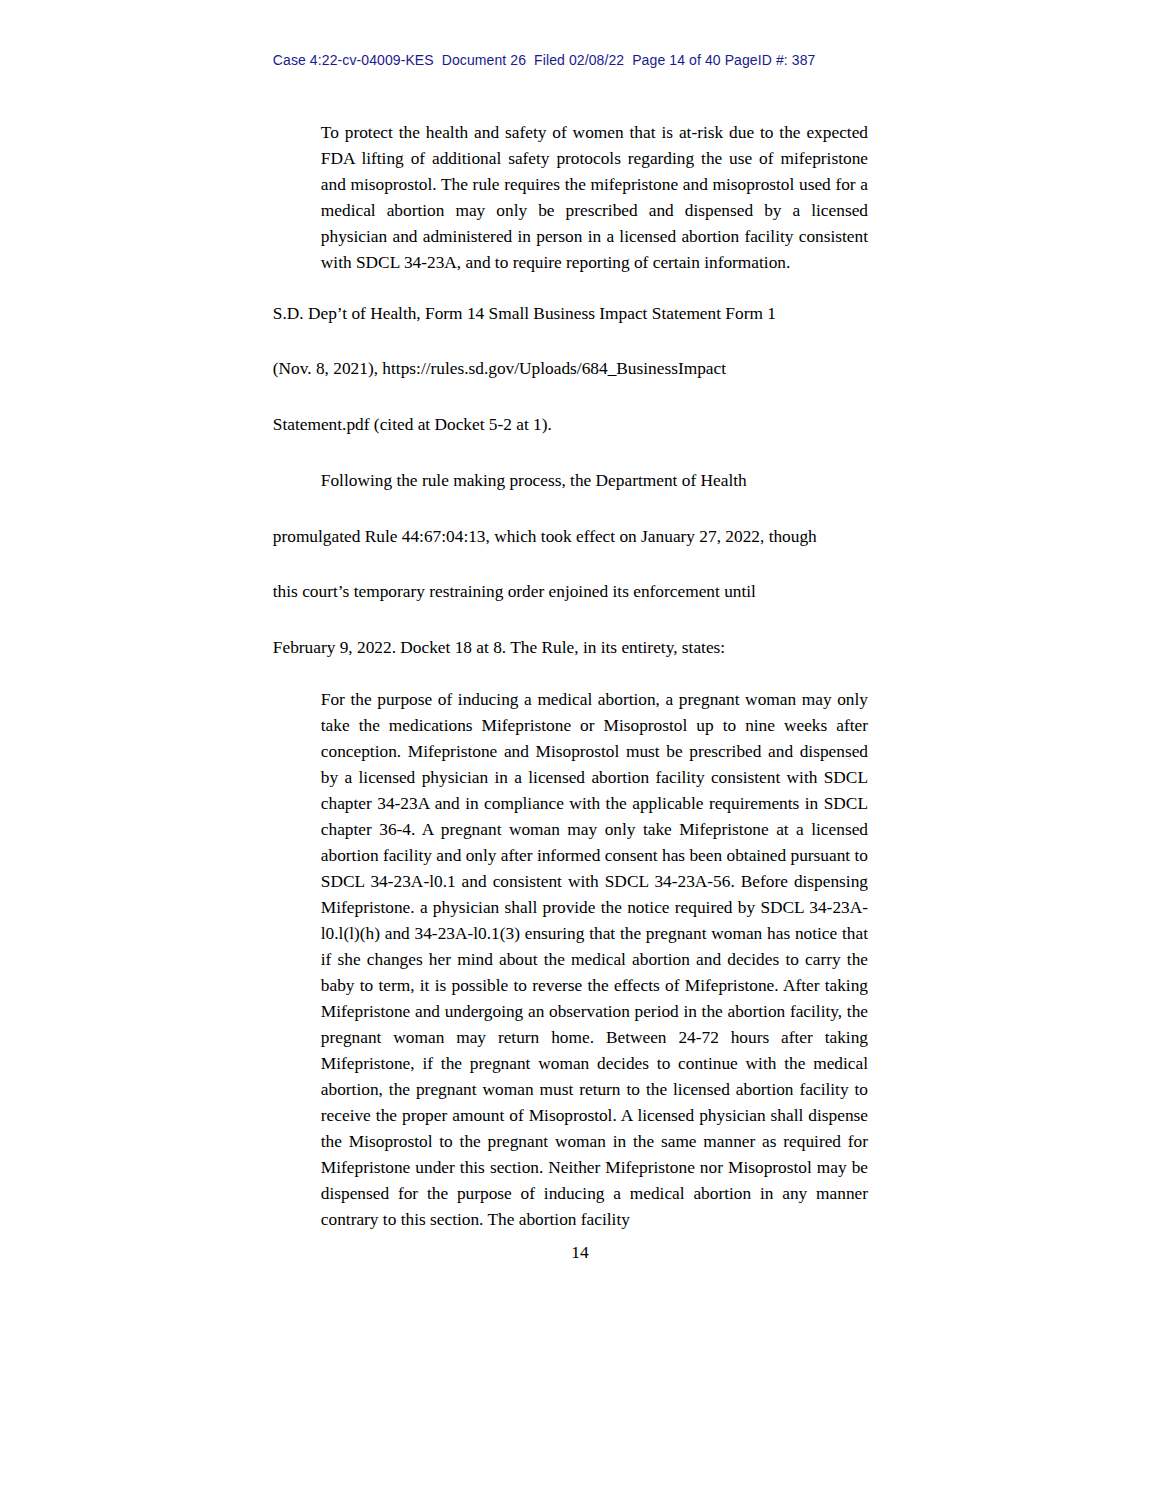Case 4:22-cv-04009-KES Document 26 Filed 02/08/22 Page 14 of 40 PageID #: 387
To protect the health and safety of women that is at-risk due to the expected FDA lifting of additional safety protocols regarding the use of mifepristone and misoprostol. The rule requires the mifepristone and misoprostol used for a medical abortion may only be prescribed and dispensed by a licensed physician and administered in person in a licensed abortion facility consistent with SDCL 34-23A, and to require reporting of certain information.
S.D. Dep’t of Health, Form 14 Small Business Impact Statement Form 1
(Nov. 8, 2021), https://rules.sd.gov/Uploads/684_BusinessImpact
Statement.pdf (cited at Docket 5-2 at 1).
Following the rule making process, the Department of Health
promulgated Rule 44:67:04:13, which took effect on January 27, 2022, though
this court’s temporary restraining order enjoined its enforcement until
February 9, 2022. Docket 18 at 8. The Rule, in its entirety, states:
For the purpose of inducing a medical abortion, a pregnant woman may only take the medications Mifepristone or Misoprostol up to nine weeks after conception. Mifepristone and Misoprostol must be prescribed and dispensed by a licensed physician in a licensed abortion facility consistent with SDCL chapter 34-23A and in compliance with the applicable requirements in SDCL chapter 36-4. A pregnant woman may only take Mifepristone at a licensed abortion facility and only after informed consent has been obtained pursuant to SDCL 34-23A-l0.1 and consistent with SDCL 34-23A-56. Before dispensing Mifepristone. a physician shall provide the notice required by SDCL 34-23A-l0.l(l)(h) and 34-23A-l0.1(3) ensuring that the pregnant woman has notice that if she changes her mind about the medical abortion and decides to carry the baby to term, it is possible to reverse the effects of Mifepristone. After taking Mifepristone and undergoing an observation period in the abortion facility, the pregnant woman may return home. Between 24-72 hours after taking Mifepristone, if the pregnant woman decides to continue with the medical abortion, the pregnant woman must return to the licensed abortion facility to receive the proper amount of Misoprostol. A licensed physician shall dispense the Misoprostol to the pregnant woman in the same manner as required for Mifepristone under this section. Neither Mifepristone nor Misoprostol may be dispensed for the purpose of inducing a medical abortion in any manner contrary to this section. The abortion facility
14